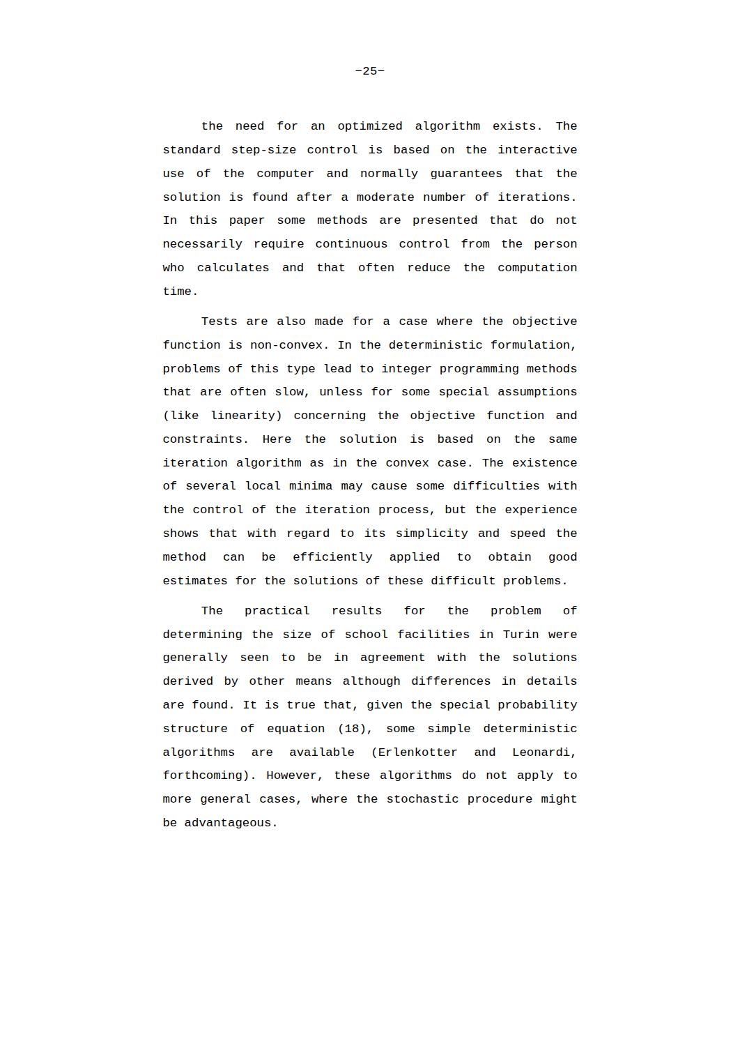−25−
the need for an optimized algorithm exists. The standard step-size control is based on the interactive use of the computer and normally guarantees that the solution is found after a moderate number of iterations. In this paper some methods are presented that do not necessarily require continuous control from the person who calculates and that often reduce the computation time.
Tests are also made for a case where the objective function is non-convex. In the deterministic formulation, problems of this type lead to integer programming methods that are often slow, unless for some special assumptions (like linearity) concerning the objective function and constraints. Here the solution is based on the same iteration algorithm as in the convex case. The existence of several local minima may cause some difficulties with the control of the iteration process, but the experience shows that with regard to its simplicity and speed the method can be efficiently applied to obtain good estimates for the solutions of these difficult problems.
The practical results for the problem of determining the size of school facilities in Turin were generally seen to be in agreement with the solutions derived by other means although differences in details are found. It is true that, given the special probability structure of equation (18), some simple deterministic algorithms are available (Erlenkotter and Leonardi, forthcoming). However, these algorithms do not apply to more general cases, where the stochastic procedure might be advantageous.